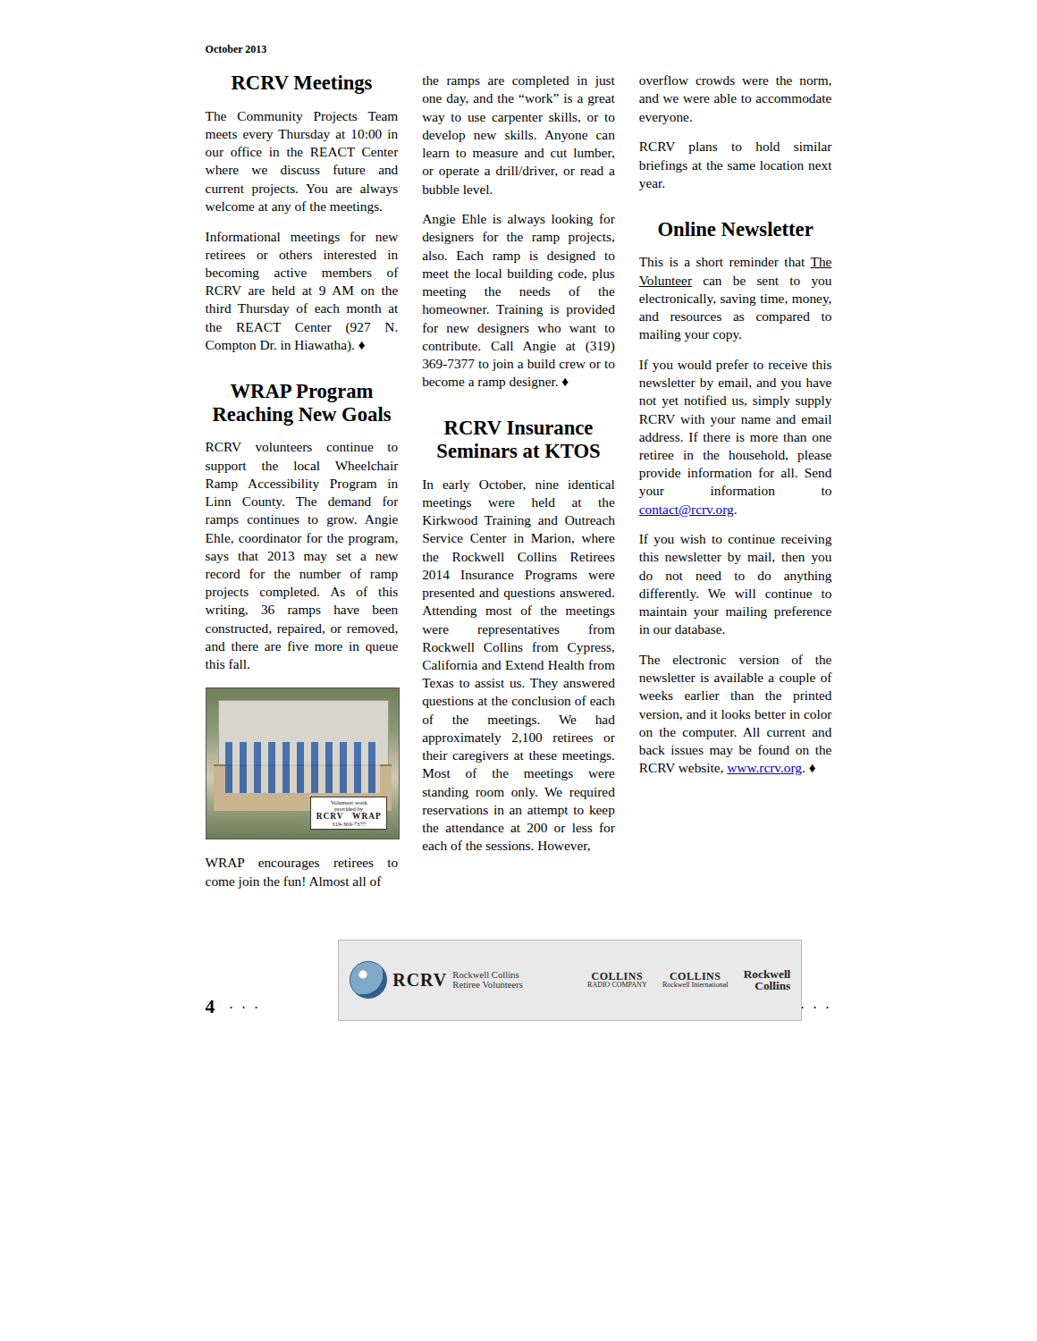October 2013
RCRV Meetings
The Community Projects Team meets every Thursday at 10:00 in our office in the REACT Center where we discuss future and current projects. You are always welcome at any of the meetings.
Informational meetings for new retirees or others interested in becoming active members of RCRV are held at 9 AM on the third Thursday of each month at the REACT Center (927 N. Compton Dr. in Hiawatha). ♦
WRAP Program Reaching New Goals
RCRV volunteers continue to support the local Wheelchair Ramp Accessibility Program in Linn County. The demand for ramps continues to grow. Angie Ehle, coordinator for the program, says that 2013 may set a new record for the number of ramp projects completed. As of this writing, 36 ramps have been constructed, repaired, or removed, and there are five more in queue this fall.
Volunteer work
provided by
RCRV WRAP
319-369-7377
WRAP encourages retirees to come join the fun! Almost all of
the ramps are completed in just one day, and the “work” is a great way to use carpenter skills, or to develop new skills. Anyone can learn to measure and cut lumber, or operate a drill/driver, or read a bubble level.
Angie Ehle is always looking for designers for the ramp projects, also. Each ramp is designed to meet the local building code, plus meeting the needs of the homeowner. Training is provided for new designers who want to contribute. Call Angie at (319) 369-7377 to join a build crew or to become a ramp designer. ♦
RCRV Insurance Seminars at KTOS
In early October, nine identical meetings were held at the Kirkwood Training and Outreach Service Center in Marion, where the Rockwell Collins Retirees 2014 Insurance Programs were presented and questions answered. Attending most of the meetings were representatives from Rockwell Collins from Cypress, California and Extend Health from Texas to assist us. They answered questions at the conclusion of each of the meetings. We had approximately 2,100 retirees or their caregivers at these meetings. Most of the meetings were standing room only. We required reservations in an attempt to keep the attendance at 200 or less for each of the sessions. However,
overflow crowds were the norm, and we were able to accommodate everyone.
RCRV plans to hold similar briefings at the same location next year.
Online Newsletter
This is a short reminder that The Volunteer can be sent to you electronically, saving time, money, and resources as compared to mailing your copy.
If you would prefer to receive this newsletter by email, and you have not yet notified us, simply supply RCRV with your name and email address. If there is more than one retiree in the household, please provide information for all. Send your information to contact@rcrv.org.
If you wish to continue receiving this newsletter by mail, then you do not need to do anything differently. We will continue to maintain your mailing preference in our database.
The electronic version of the newsletter is available a couple of weeks earlier than the printed version, and it looks better in color on the computer. All current and back issues may be found on the RCRV website, www.rcrv.org. ♦
4
. . .
. . .
RCRV
Rockwell Collins
Retiree Volunteers
COLLINS
RADIO COMPANY
COLLINS
Rockwell International
Rockwell
Collins